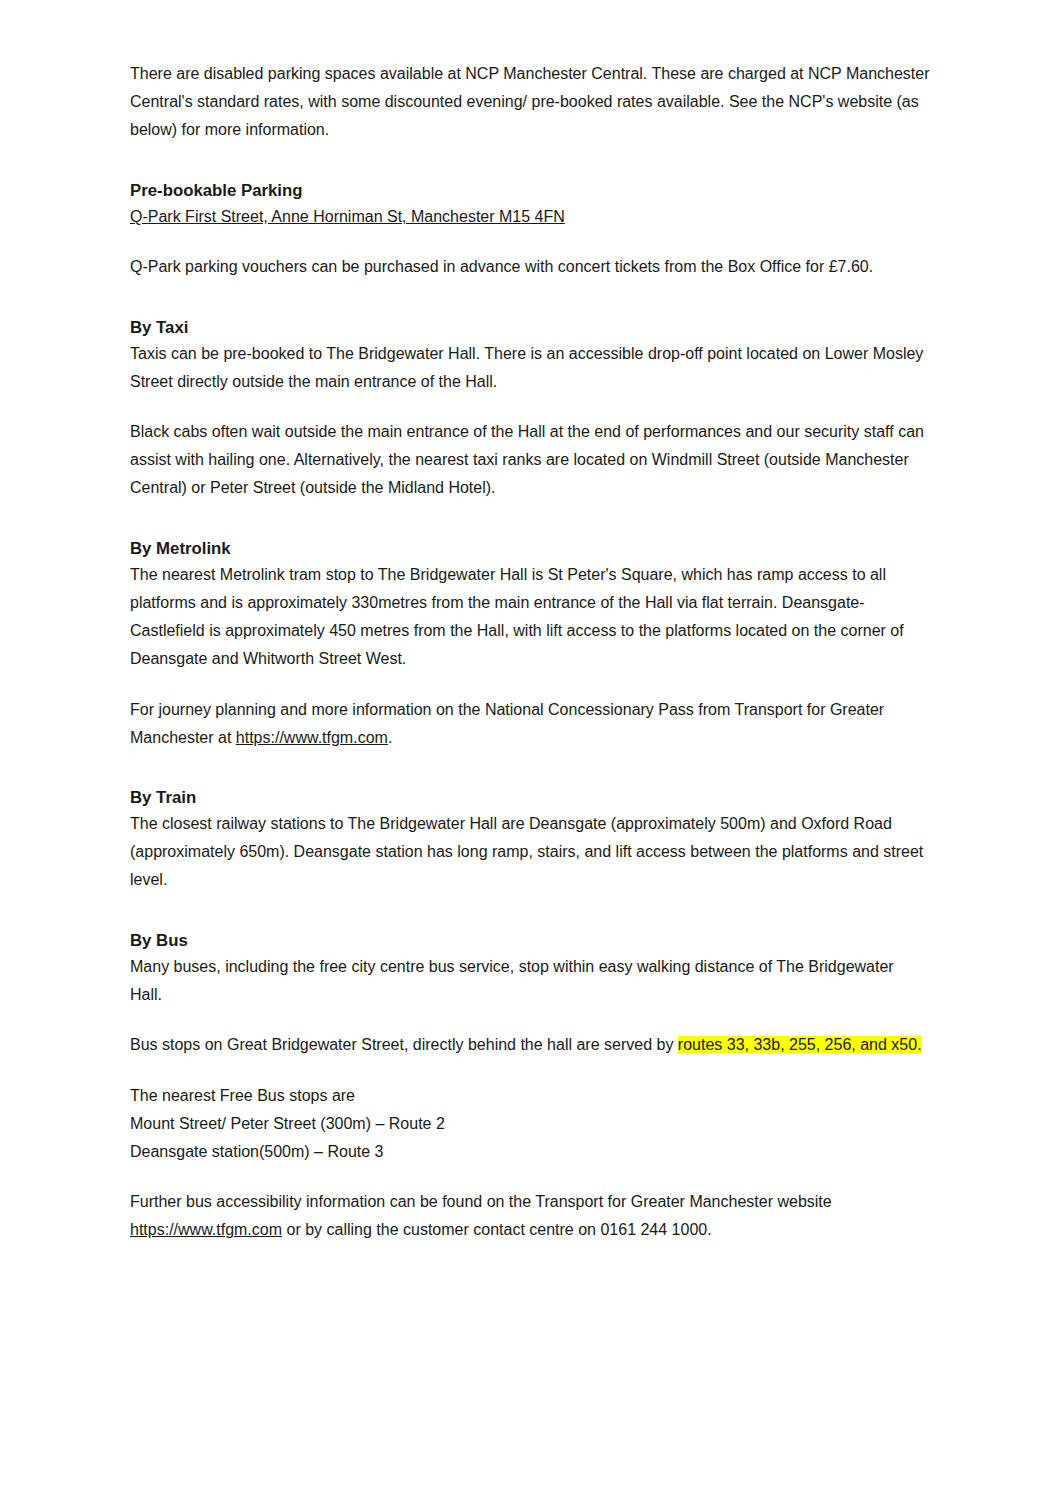There are disabled parking spaces available at NCP Manchester Central. These are charged at NCP Manchester Central's standard rates, with some discounted evening/ pre-booked rates available. See the NCP's website (as below) for more information.
Pre-bookable Parking
Q-Park First Street, Anne Horniman St, Manchester M15 4FN
Q-Park parking vouchers can be purchased in advance with concert tickets from the Box Office for £7.60.
By Taxi
Taxis can be pre-booked to The Bridgewater Hall. There is an accessible drop-off point located on Lower Mosley Street directly outside the main entrance of the Hall.
Black cabs often wait outside the main entrance of the Hall at the end of performances and our security staff can assist with hailing one. Alternatively, the nearest taxi ranks are located on Windmill Street (outside Manchester Central) or Peter Street (outside the Midland Hotel).
By Metrolink
The nearest Metrolink tram stop to The Bridgewater Hall is St Peter's Square, which has ramp access to all platforms and is approximately 330metres from the main entrance of the Hall via flat terrain. Deansgate-Castlefield is approximately 450 metres from the Hall, with lift access to the platforms located on the corner of Deansgate and Whitworth Street West.
For journey planning and more information on the National Concessionary Pass from Transport for Greater Manchester at https://www.tfgm.com.
By Train
The closest railway stations to The Bridgewater Hall are Deansgate (approximately 500m) and Oxford Road (approximately 650m). Deansgate station has long ramp, stairs, and lift access between the platforms and street level.
By Bus
Many buses, including the free city centre bus service, stop within easy walking distance of The Bridgewater Hall.
Bus stops on Great Bridgewater Street, directly behind the hall are served by routes 33, 33b, 255, 256, and x50.
The nearest Free Bus stops are
Mount Street/ Peter Street (300m) – Route 2
Deansgate station(500m) – Route 3
Further bus accessibility information can be found on the Transport for Greater Manchester website https://www.tfgm.com or by calling the customer contact centre on 0161 244 1000.